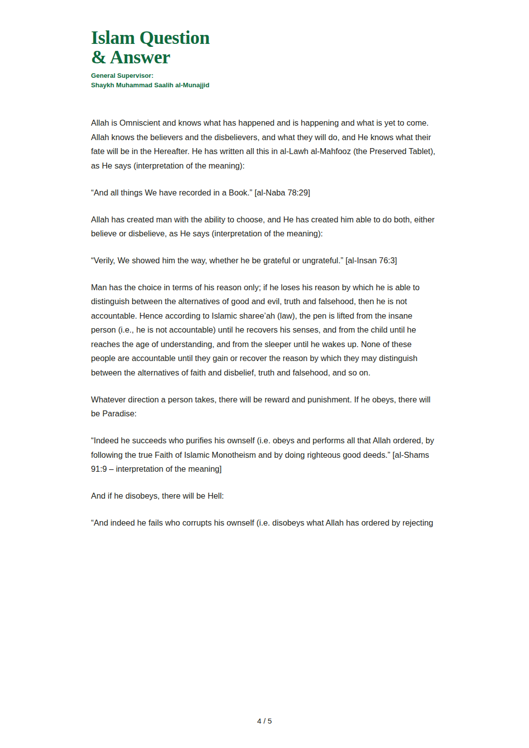Islam Question
& Answer
General Supervisor: Shaykh Muhammad Saalih al-Munajjid
Allah is Omniscient and knows what has happened and is happening and what is yet to come. Allah knows the believers and the disbelievers, and what they will do, and He knows what their fate will be in the Hereafter. He has written all this in al-Lawh al-Mahfooz (the Preserved Tablet), as He says (interpretation of the meaning):
“And all things We have recorded in a Book.” [al-Naba 78:29]
Allah has created man with the ability to choose, and He has created him able to do both, either believe or disbelieve, as He says (interpretation of the meaning):
“Verily, We showed him the way, whether he be grateful or ungrateful.” [al-Insan 76:3]
Man has the choice in terms of his reason only; if he loses his reason by which he is able to distinguish between the alternatives of good and evil, truth and falsehood, then he is not accountable. Hence according to Islamic sharee’ah (law), the pen is lifted from the insane person (i.e., he is not accountable) until he recovers his senses, and from the child until he reaches the age of understanding, and from the sleeper until he wakes up. None of these people are accountable until they gain or recover the reason by which they may distinguish between the alternatives of faith and disbelief, truth and falsehood, and so on.
Whatever direction a person takes, there will be reward and punishment. If he obeys, there will be Paradise:
“Indeed he succeeds who purifies his ownself (i.e. obeys and performs all that Allah ordered, by following the true Faith of Islamic Monotheism and by doing righteous good deeds.” [al-Shams 91:9 – interpretation of the meaning]
And if he disobeys, there will be Hell:
“And indeed he fails who corrupts his ownself (i.e. disobeys what Allah has ordered by rejecting
4 / 5